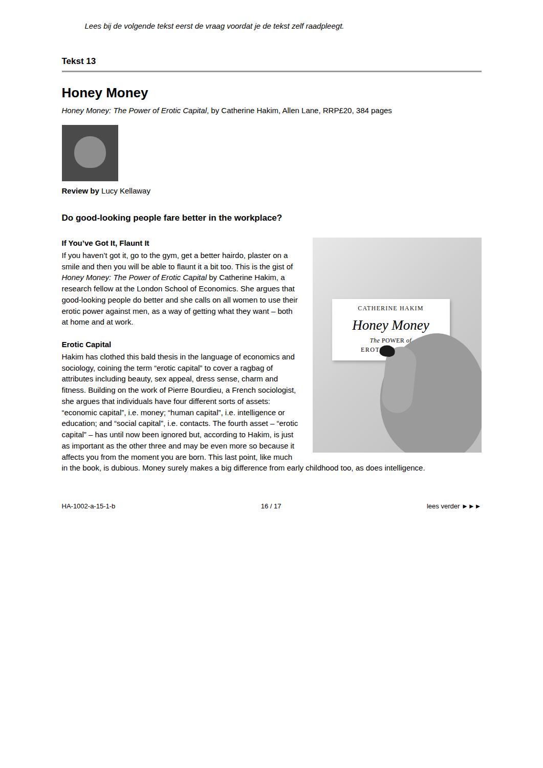Lees bij de volgende tekst eerst de vraag voordat je de tekst zelf raadpleegt.
Tekst 13
Honey Money
Honey Money: The Power of Erotic Capital, by Catherine Hakim, Allen Lane, RRP£20, 384 pages
Review by Lucy Kellaway
Do good-looking people fare better in the workplace?
CATHERINE HAKIM
Honey Money
The POWER of
EROTIC CAPITAL
If You’ve Got It, Flaunt It
If you haven’t got it, go to the gym, get a better hairdo, plaster on a smile and then you will be able to flaunt it a bit too. This is the gist of Honey Money: The Power of Erotic Capital by Catherine Hakim, a research fellow at the London School of Economics. She argues that good-looking people do better and she calls on all women to use their erotic power against men, as a way of getting what they want – both at home and at work.
Erotic Capital
Hakim has clothed this bald thesis in the language of economics and sociology, coining the term “erotic capital” to cover a ragbag of attributes including beauty, sex appeal, dress sense, charm and fitness. Building on the work of Pierre Bourdieu, a French sociologist, she argues that individuals have four different sorts of assets: “economic capital”, i.e. money; “human capital”, i.e. intelligence or education; and “social capital”, i.e. contacts. The fourth asset – “erotic capital” – has until now been ignored but, according to Hakim, is just as important as the other three and may be even more so because it affects you from the moment you are born. This last point, like much in the book, is dubious. Money surely makes a big difference from early childhood too, as does intelligence.
HA-1002-a-15-1-b 16 / 17 lees verder ►►►